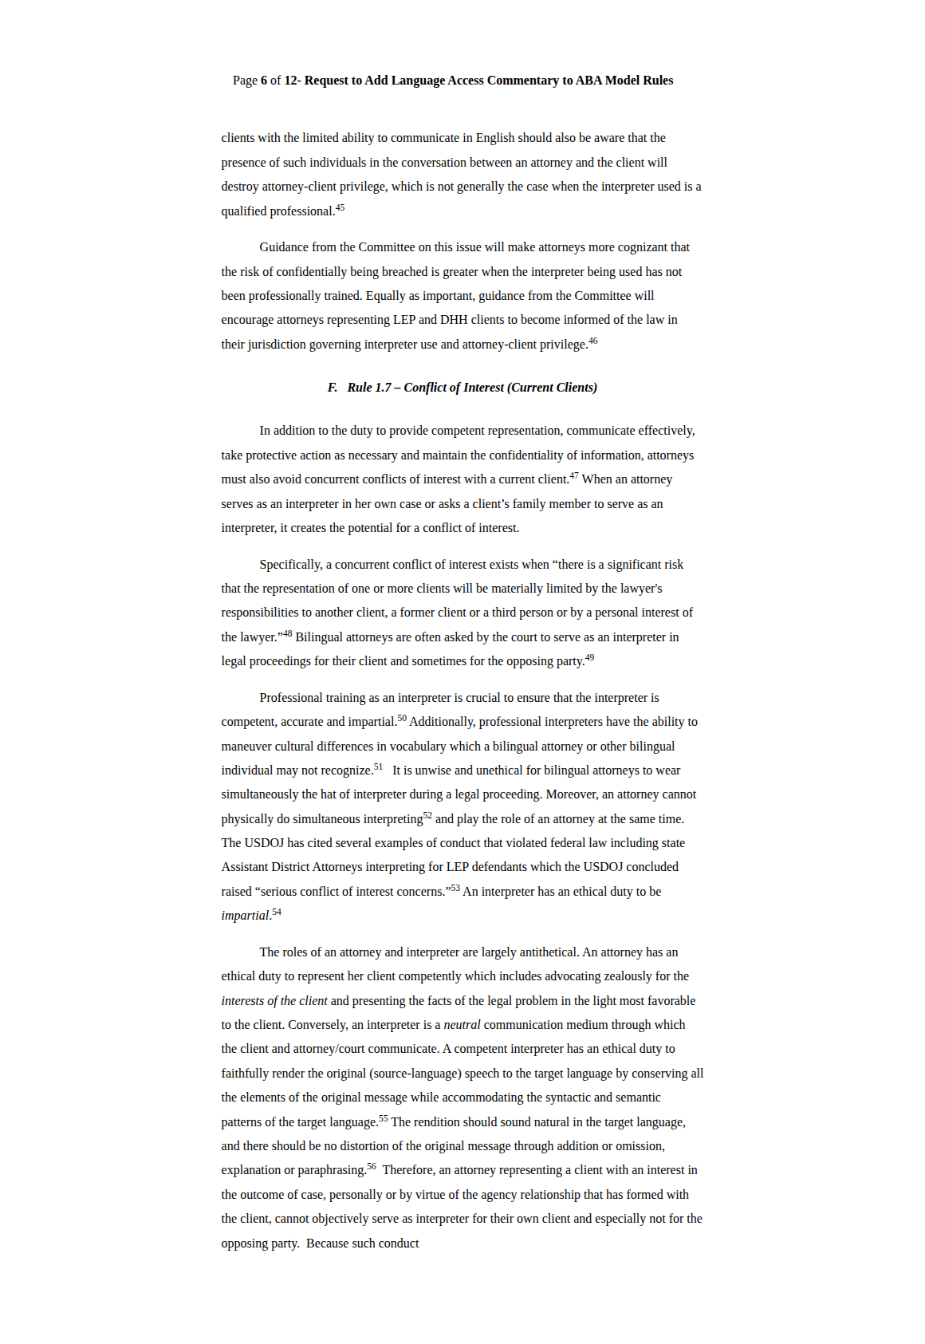Page 6 of 12- Request to Add Language Access Commentary to ABA Model Rules
clients with the limited ability to communicate in English should also be aware that the presence of such individuals in the conversation between an attorney and the client will destroy attorney-client privilege, which is not generally the case when the interpreter used is a qualified professional.45
Guidance from the Committee on this issue will make attorneys more cognizant that the risk of confidentially being breached is greater when the interpreter being used has not been professionally trained. Equally as important, guidance from the Committee will encourage attorneys representing LEP and DHH clients to become informed of the law in their jurisdiction governing interpreter use and attorney-client privilege.46
F. Rule 1.7 – Conflict of Interest (Current Clients)
In addition to the duty to provide competent representation, communicate effectively, take protective action as necessary and maintain the confidentiality of information, attorneys must also avoid concurrent conflicts of interest with a current client.47 When an attorney serves as an interpreter in her own case or asks a client’s family member to serve as an interpreter, it creates the potential for a conflict of interest.
Specifically, a concurrent conflict of interest exists when “there is a significant risk that the representation of one or more clients will be materially limited by the lawyer's responsibilities to another client, a former client or a third person or by a personal interest of the lawyer.”48 Bilingual attorneys are often asked by the court to serve as an interpreter in legal proceedings for their client and sometimes for the opposing party.49
Professional training as an interpreter is crucial to ensure that the interpreter is competent, accurate and impartial.50 Additionally, professional interpreters have the ability to maneuver cultural differences in vocabulary which a bilingual attorney or other bilingual individual may not recognize.51 It is unwise and unethical for bilingual attorneys to wear simultaneously the hat of interpreter during a legal proceeding. Moreover, an attorney cannot physically do simultaneous interpreting52 and play the role of an attorney at the same time. The USDOJ has cited several examples of conduct that violated federal law including state Assistant District Attorneys interpreting for LEP defendants which the USDOJ concluded raised “serious conflict of interest concerns.”53 An interpreter has an ethical duty to be impartial.54
The roles of an attorney and interpreter are largely antithetical. An attorney has an ethical duty to represent her client competently which includes advocating zealously for the interests of the client and presenting the facts of the legal problem in the light most favorable to the client. Conversely, an interpreter is a neutral communication medium through which the client and attorney/court communicate. A competent interpreter has an ethical duty to faithfully render the original (source-language) speech to the target language by conserving all the elements of the original message while accommodating the syntactic and semantic patterns of the target language.55 The rendition should sound natural in the target language, and there should be no distortion of the original message through addition or omission, explanation or paraphrasing.56 Therefore, an attorney representing a client with an interest in the outcome of case, personally or by virtue of the agency relationship that has formed with the client, cannot objectively serve as interpreter for their own client and especially not for the opposing party. Because such conduct